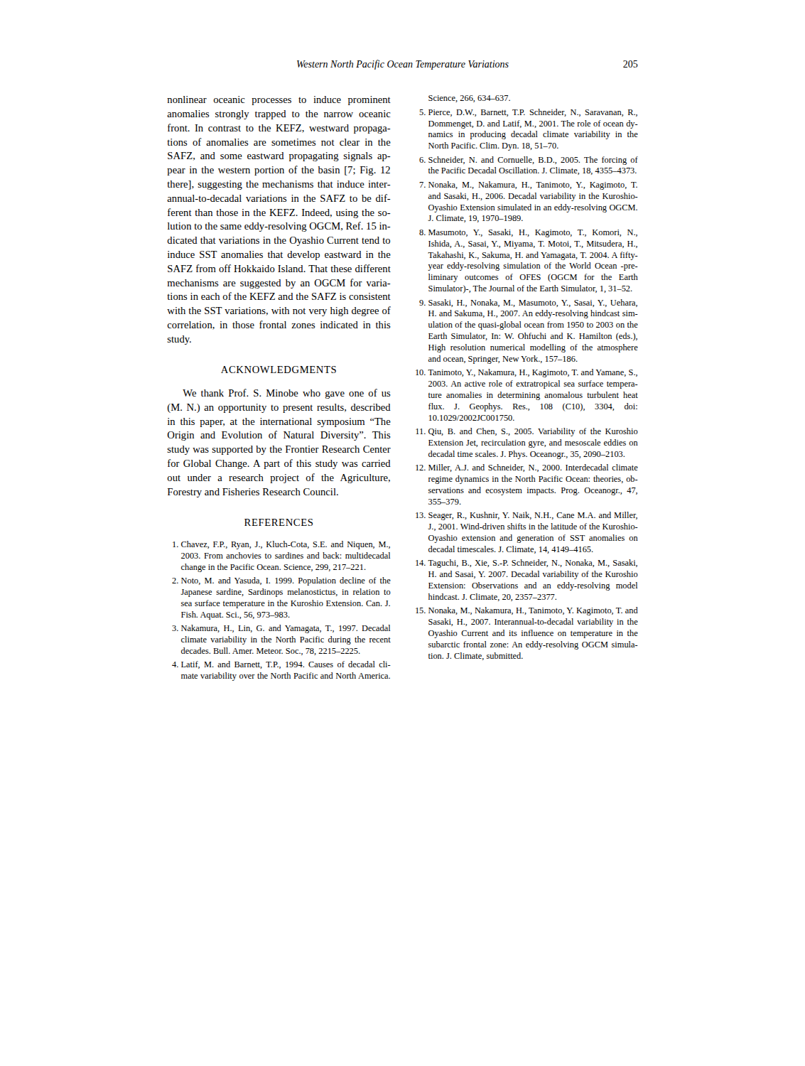Western North Pacific Ocean Temperature Variations 205
nonlinear oceanic processes to induce prominent anomalies strongly trapped to the narrow oceanic front. In contrast to the KEFZ, westward propagations of anomalies are sometimes not clear in the SAFZ, and some eastward propagating signals appear in the western portion of the basin [7; Fig. 12 there], suggesting the mechanisms that induce interannual-to-decadal variations in the SAFZ to be different than those in the KEFZ. Indeed, using the solution to the same eddy-resolving OGCM, Ref. 15 indicated that variations in the Oyashio Current tend to induce SST anomalies that develop eastward in the SAFZ from off Hokkaido Island. That these different mechanisms are suggested by an OGCM for variations in each of the KEFZ and the SAFZ is consistent with the SST variations, with not very high degree of correlation, in those frontal zones indicated in this study.
ACKNOWLEDGMENTS
We thank Prof. S. Minobe who gave one of us (M. N.) an opportunity to present results, described in this paper, at the international symposium “The Origin and Evolution of Natural Diversity”. This study was supported by the Frontier Research Center for Global Change. A part of this study was carried out under a research project of the Agriculture, Forestry and Fisheries Research Council.
REFERENCES
Chavez, F.P., Ryan, J., Kluch-Cota, S.E. and Niquen, M., 2003. From anchovies to sardines and back: multidecadal change in the Pacific Ocean. Science, 299, 217–221.
Noto, M. and Yasuda, I. 1999. Population decline of the Japanese sardine, Sardinops melanostictus, in relation to sea surface temperature in the Kuroshio Extension. Can. J. Fish. Aquat. Sci., 56, 973–983.
Nakamura, H., Lin, G. and Yamagata, T., 1997. Decadal climate variability in the North Pacific during the recent decades. Bull. Amer. Meteor. Soc., 78, 2215–2225.
Latif, M. and Barnett, T.P., 1994. Causes of decadal climate variability over the North Pacific and North America. Science, 266, 634–637.
Pierce, D.W., Barnett, T.P. Schneider, N., Saravanan, R., Dommenget, D. and Latif, M., 2001. The role of ocean dynamics in producing decadal climate variability in the North Pacific. Clim. Dyn. 18, 51–70.
Schneider, N. and Cornuelle, B.D., 2005. The forcing of the Pacific Decadal Oscillation. J. Climate, 18, 4355–4373.
Nonaka, M., Nakamura, H., Tanimoto, Y., Kagimoto, T. and Sasaki, H., 2006. Decadal variability in the Kuroshio-Oyashio Extension simulated in an eddy-resolving OGCM. J. Climate, 19, 1970–1989.
Masumoto, Y., Sasaki, H., Kagimoto, T., Komori, N., Ishida, A., Sasai, Y., Miyama, T. Motoi, T., Mitsudera, H., Takahashi, K., Sakuma, H. and Yamagata, T. 2004. A fifty-year eddy-resolving simulation of the World Ocean -preliminary outcomes of OFES (OGCM for the Earth Simulator)-, The Journal of the Earth Simulator, 1, 31–52.
Sasaki, H., Nonaka, M., Masumoto, Y., Sasai, Y., Uehara, H. and Sakuma, H., 2007. An eddy-resolving hindcast simulation of the quasi-global ocean from 1950 to 2003 on the Earth Simulator, In: W. Ohfuchi and K. Hamilton (eds.), High resolution numerical modelling of the atmosphere and ocean, Springer, New York., 157–186.
Tanimoto, Y., Nakamura, H., Kagimoto, T. and Yamane, S., 2003. An active role of extratropical sea surface temperature anomalies in determining anomalous turbulent heat flux. J. Geophys. Res., 108 (C10), 3304, doi: 10.1029/2002JC001750.
Qiu, B. and Chen, S., 2005. Variability of the Kuroshio Extension Jet, recirculation gyre, and mesoscale eddies on decadal time scales. J. Phys. Oceanogr., 35, 2090–2103.
Miller, A.J. and Schneider, N., 2000. Interdecadal climate regime dynamics in the North Pacific Ocean: theories, observations and ecosystem impacts. Prog. Oceanogr., 47, 355–379.
Seager, R., Kushnir, Y. Naik, N.H., Cane M.A. and Miller, J., 2001. Wind-driven shifts in the latitude of the Kuroshio-Oyashio extension and generation of SST anomalies on decadal timescales. J. Climate, 14, 4149–4165.
Taguchi, B., Xie, S.-P. Schneider, N., Nonaka, M., Sasaki, H. and Sasai, Y. 2007. Decadal variability of the Kuroshio Extension: Observations and an eddy-resolving model hindcast. J. Climate, 20, 2357–2377.
Nonaka, M., Nakamura, H., Tanimoto, Y. Kagimoto, T. and Sasaki, H., 2007. Interannual-to-decadal variability in the Oyashio Current and its influence on temperature in the subarctic frontal zone: An eddy-resolving OGCM simulation. J. Climate, submitted.